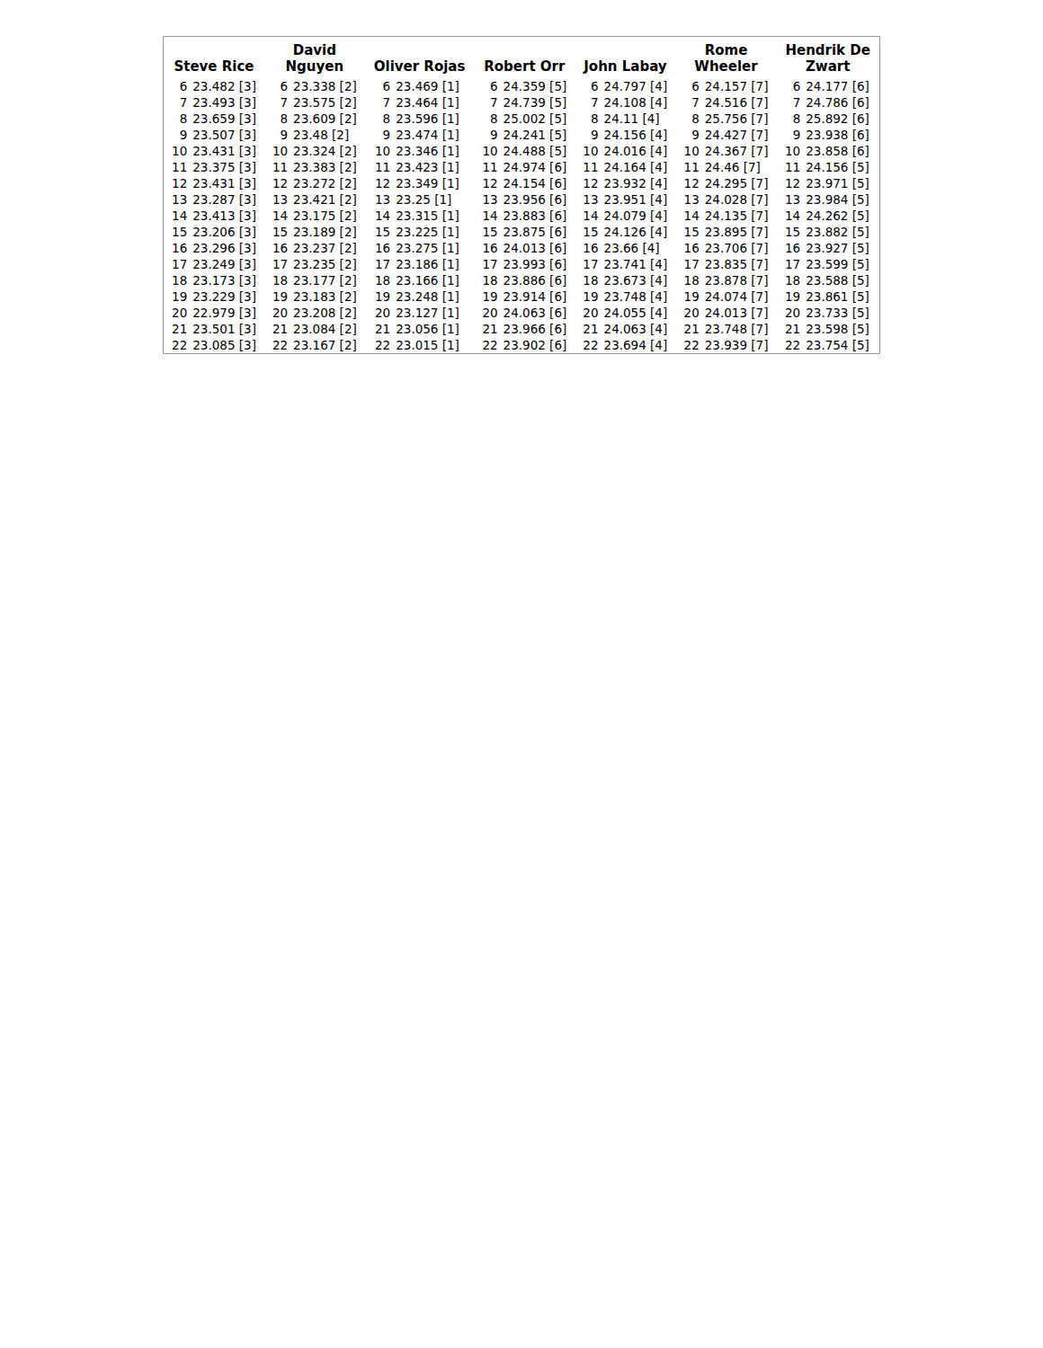| Steve Rice | David Nguyen | Oliver Rojas | Robert Orr | John Labay | Rome Wheeler | Hendrik De Zwart |
| --- | --- | --- | --- | --- | --- | --- |
| / 6 / 23.482 [3] / / 7 / 23.493 [3] / / 8 / 23.659 [3] / / 9 / 23.507 [3] / / 10 / 23.431 [3] / / 11 / 23.375 [3] / / 12 / 23.431 [3] / / 13 / 23.287 [3] / / 14 / 23.413 [3] / / 15 / 23.206 [3] / / 16 / 23.296 [3] / / 17 / 23.249 [3] / / 18 / 23.173 [3] / / 19 / 23.229 [3] / / 20 / 22.979 [3] / / 21 / 23.501 [3] / / 22 / 23.085 [3] / | / 6 / 23.338 [2] / / 7 / 23.575 [2] / / 8 / 23.609 [2] / / 9 / 23.48 [2] / / 10 / 23.324 [2] / / 11 / 23.383 [2] / / 12 / 23.272 [2] / / 13 / 23.421 [2] / / 14 / 23.175 [2] / / 15 / 23.189 [2] / / 16 / 23.237 [2] / / 17 / 23.235 [2] / / 18 / 23.177 [2] / / 19 / 23.183 [2] / / 20 / 23.208 [2] / / 21 / 23.084 [2] / / 22 / 23.167 [2] / | / 6 / 23.469 [1] / / 7 / 23.464 [1] / / 8 / 23.596 [1] / / 9 / 23.474 [1] / / 10 / 23.346 [1] / / 11 / 23.423 [1] / / 12 / 23.349 [1] / / 13 / 23.25 [1] / / 14 / 23.315 [1] / / 15 / 23.225 [1] / / 16 / 23.275 [1] / / 17 / 23.186 [1] / / 18 / 23.166 [1] / / 19 / 23.248 [1] / / 20 / 23.127 [1] / / 21 / 23.056 [1] / / 22 / 23.015 [1] / | / 6 / 24.359 [5] / / 7 / 24.739 [5] / / 8 / 25.002 [5] / / 9 / 24.241 [5] / / 10 / 24.488 [5] / / 11 / 24.974 [6] / / 12 / 24.154 [6] / / 13 / 23.956 [6] / / 14 / 23.883 [6] / / 15 / 23.875 [6] / / 16 / 24.013 [6] / / 17 / 23.993 [6] / / 18 / 23.886 [6] / / 19 / 23.914 [6] / / 20 / 24.063 [6] / / 21 / 23.966 [6] / / 22 / 23.902 [6] / | / 6 / 24.797 [4] / / 7 / 24.108 [4] / / 8 / 24.11 [4] / / 9 / 24.156 [4] / / 10 / 24.016 [4] / / 11 / 24.164 [4] / / 12 / 23.932 [4] / / 13 / 23.951 [4] / / 14 / 24.079 [4] / / 15 / 24.126 [4] / / 16 / 23.66 [4] / / 17 / 23.741 [4] / / 18 / 23.673 [4] / / 19 / 23.748 [4] / / 20 / 24.055 [4] / / 21 / 24.063 [4] / / 22 / 23.694 [4] / | / 6 / 24.157 [7] / / 7 / 24.516 [7] / / 8 / 25.756 [7] / / 9 / 24.427 [7] / / 10 / 24.367 [7] / / 11 / 24.46 [7] / / 12 / 24.295 [7] / / 13 / 24.028 [7] / / 14 / 24.135 [7] / / 15 / 23.895 [7] / / 16 / 23.706 [7] / / 17 / 23.835 [7] / / 18 / 23.878 [7] / / 19 / 24.074 [7] / / 20 / 24.013 [7] / / 21 / 23.748 [7] / / 22 / 23.939 [7] / | / 6 / 24.177 [6] / / 7 / 24.786 [6] / / 8 / 25.892 [6] / / 9 / 23.938 [6] / / 10 / 23.858 [6] / / 11 / 24.156 [5] / / 12 / 23.971 [5] / / 13 / 23.984 [5] / / 14 / 24.262 [5] / / 15 / 23.882 [5] / / 16 / 23.927 [5] / / 17 / 23.599 [5] / / 18 / 23.588 [5] / / 19 / 23.861 [5] / / 20 / 23.733 [5] / / 21 / 23.598 [5] / / 22 / 23.754 [5] / |